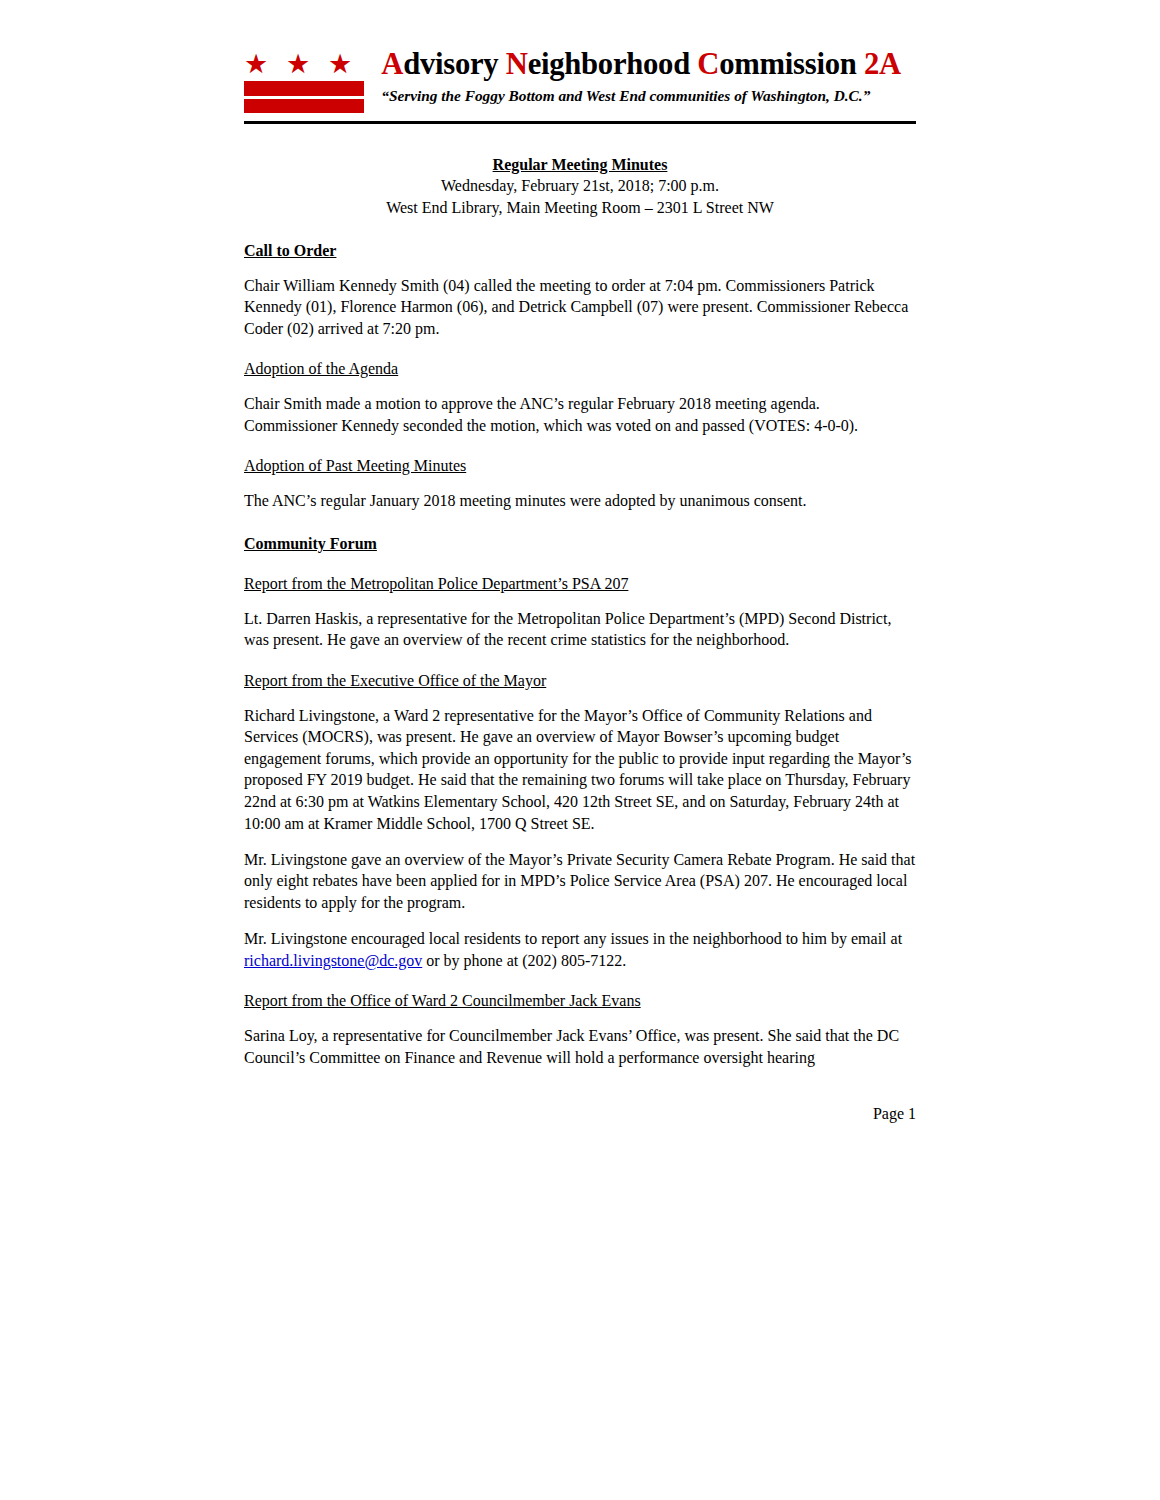★ ★ ★
Advisory Neighborhood Commission 2A
“Serving the Foggy Bottom and West End communities of Washington, D.C.”
Regular Meeting Minutes Wednesday, February 21st, 2018; 7:00 p.m. West End Library, Main Meeting Room – 2301 L Street NW
Call to Order
Chair William Kennedy Smith (04) called the meeting to order at 7:04 pm. Commissioners Patrick Kennedy (01), Florence Harmon (06), and Detrick Campbell (07) were present. Commissioner Rebecca Coder (02) arrived at 7:20 pm.
Adoption of the Agenda
Chair Smith made a motion to approve the ANC’s regular February 2018 meeting agenda. Commissioner Kennedy seconded the motion, which was voted on and passed (VOTES: 4-0-0).
Adoption of Past Meeting Minutes
The ANC’s regular January 2018 meeting minutes were adopted by unanimous consent.
Community Forum
Report from the Metropolitan Police Department’s PSA 207
Lt. Darren Haskis, a representative for the Metropolitan Police Department’s (MPD) Second District, was present. He gave an overview of the recent crime statistics for the neighborhood.
Report from the Executive Office of the Mayor
Richard Livingstone, a Ward 2 representative for the Mayor’s Office of Community Relations and Services (MOCRS), was present. He gave an overview of Mayor Bowser’s upcoming budget engagement forums, which provide an opportunity for the public to provide input regarding the Mayor’s proposed FY 2019 budget. He said that the remaining two forums will take place on Thursday, February 22nd at 6:30 pm at Watkins Elementary School, 420 12th Street SE, and on Saturday, February 24th at 10:00 am at Kramer Middle School, 1700 Q Street SE.
Mr. Livingstone gave an overview of the Mayor’s Private Security Camera Rebate Program. He said that only eight rebates have been applied for in MPD’s Police Service Area (PSA) 207. He encouraged local residents to apply for the program.
Mr. Livingstone encouraged local residents to report any issues in the neighborhood to him by email at richard.livingstone@dc.gov or by phone at (202) 805-7122.
Report from the Office of Ward 2 Councilmember Jack Evans
Sarina Loy, a representative for Councilmember Jack Evans’ Office, was present. She said that the DC Council’s Committee on Finance and Revenue will hold a performance oversight hearing
Page 1